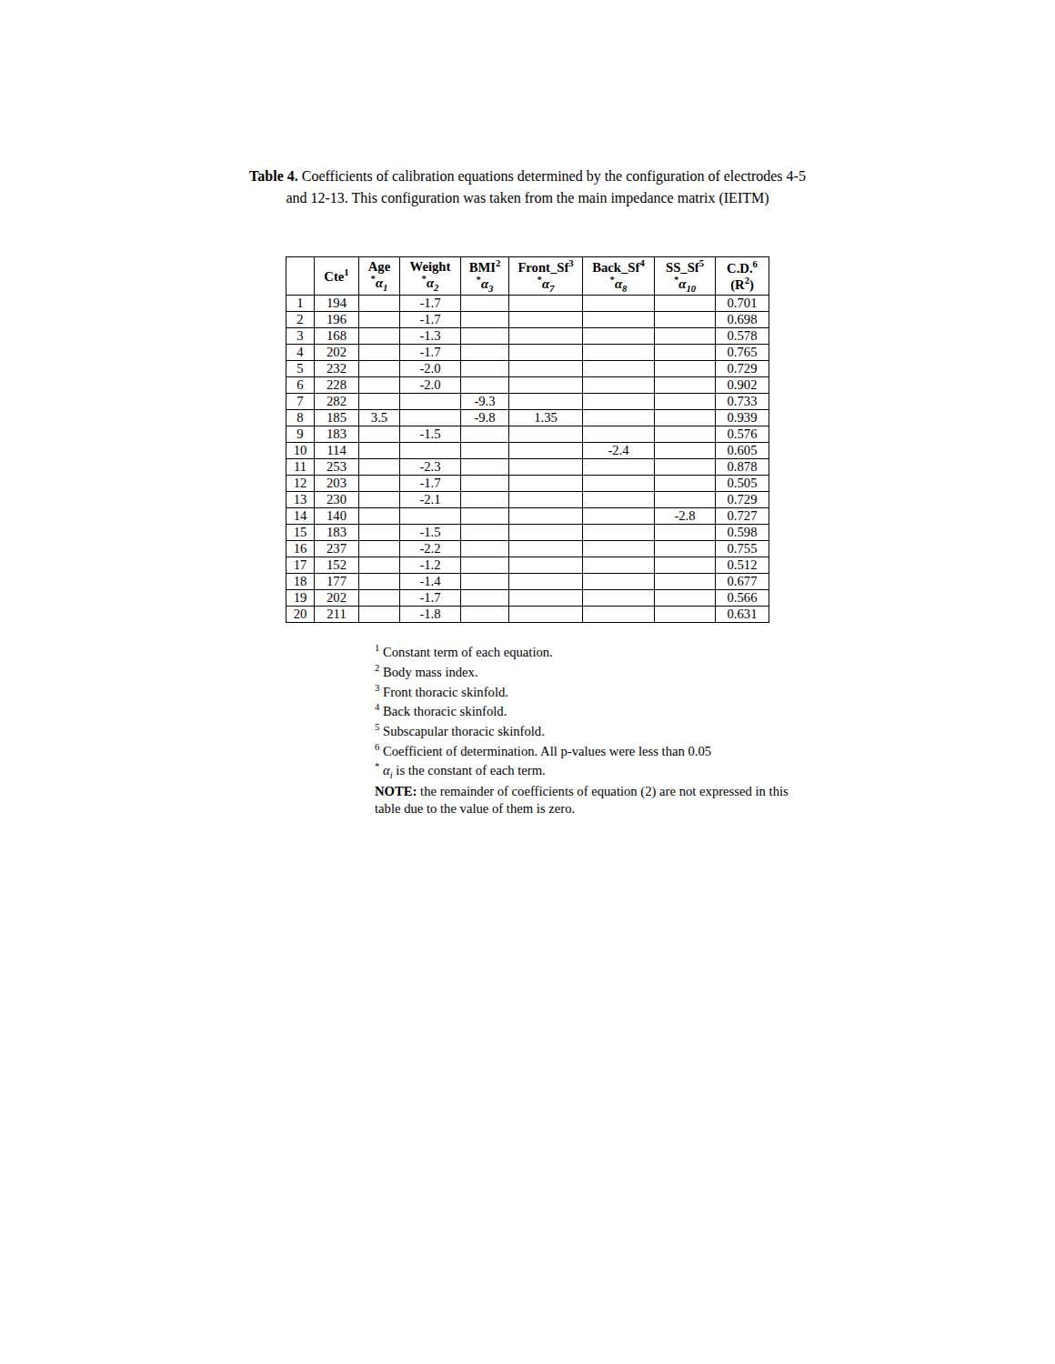Table 4. Coefficients of calibration equations determined by the configuration of electrodes 4-5 and 12-13. This configuration was taken from the main impedance matrix (IEITM)
| | Cte 1 | Age * α 1 | Weight * α 2 | BMI 2 * α 3 | Front_Sf 3 * α 7 | Back_Sf 4 * α 8 | SS_Sf 5 * α 10 | C.D. 6 (R 2 ) |
| --- | --- | --- | --- | --- | --- | --- | --- | --- |
| 1 | 194 | | -1.7 | | | | | 0.701 |
| 2 | 196 | | -1.7 | | | | | 0.698 |
| 3 | 168 | | -1.3 | | | | | 0.578 |
| 4 | 202 | | -1.7 | | | | | 0.765 |
| 5 | 232 | | -2.0 | | | | | 0.729 |
| 6 | 228 | | -2.0 | | | | | 0.902 |
| 7 | 282 | | | -9.3 | | | | 0.733 |
| 8 | 185 | 3.5 | | -9.8 | 1.35 | | | 0.939 |
| 9 | 183 | | -1.5 | | | | | 0.576 |
| 10 | 114 | | | | | -2.4 | | 0.605 |
| 11 | 253 | | -2.3 | | | | | 0.878 |
| 12 | 203 | | -1.7 | | | | | 0.505 |
| 13 | 230 | | -2.1 | | | | | 0.729 |
| 14 | 140 | | | | | | -2.8 | 0.727 |
| 15 | 183 | | -1.5 | | | | | 0.598 |
| 16 | 237 | | -2.2 | | | | | 0.755 |
| 17 | 152 | | -1.2 | | | | | 0.512 |
| 18 | 177 | | -1.4 | | | | | 0.677 |
| 19 | 202 | | -1.7 | | | | | 0.566 |
| 20 | 211 | | -1.8 | | | | | 0.631 |
1 Constant term of each equation.
2 Body mass index.
3 Front thoracic skinfold.
4 Back thoracic skinfold.
5 Subscapular thoracic skinfold.
6 Coefficient of determination. All p-values were less than 0.05
* αi is the constant of each term.
NOTE: the remainder of coefficients of equation (2) are not expressed in this table due to the value of them is zero.